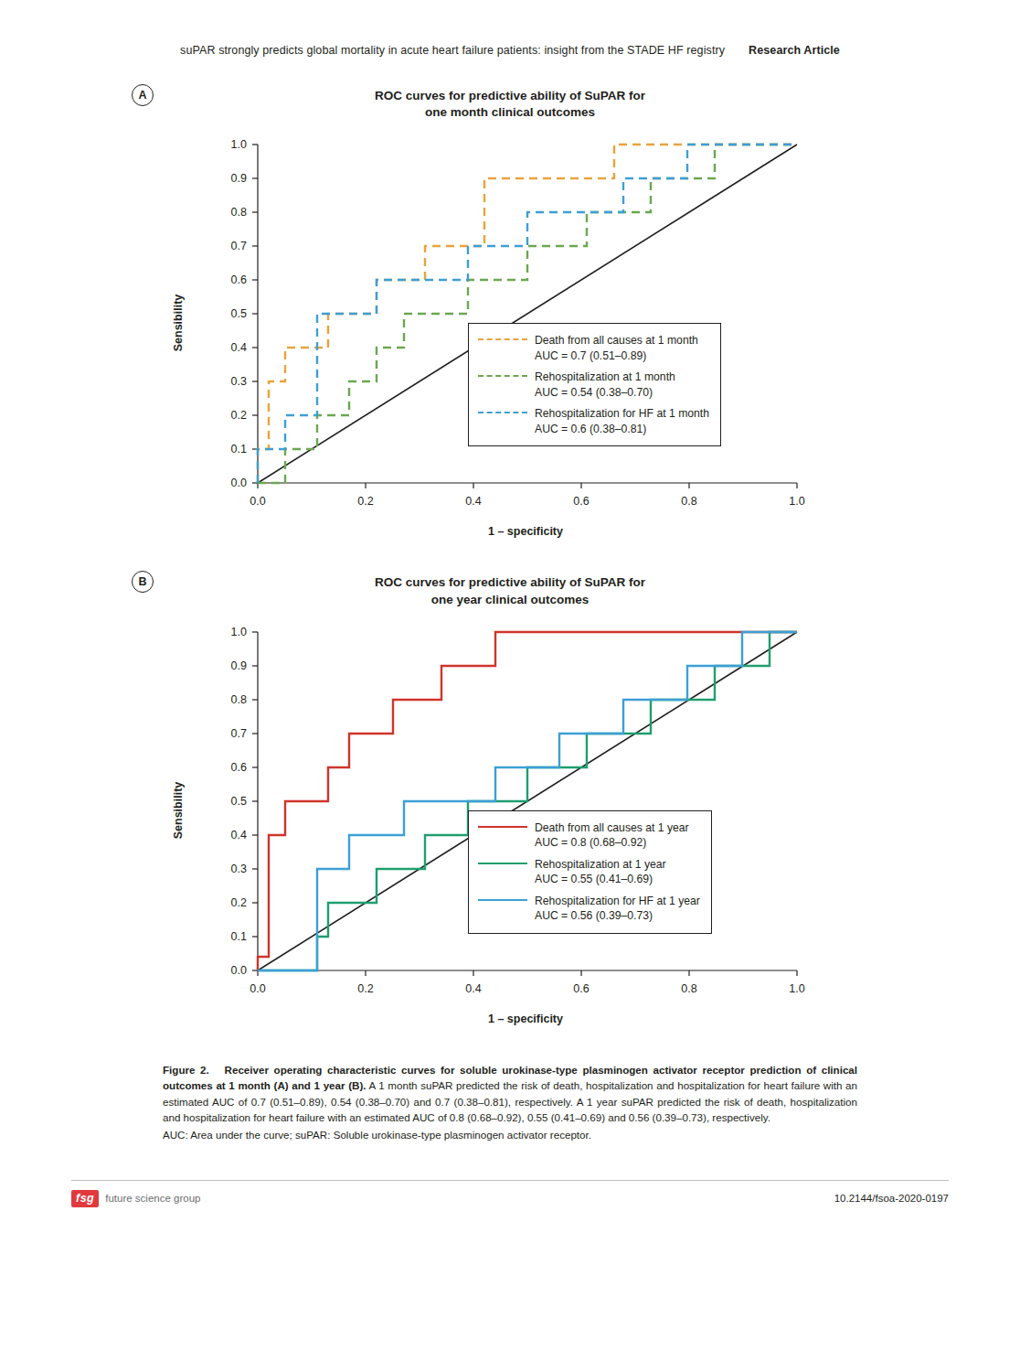suPAR strongly predicts global mortality in acute heart failure patients: insight from the STADE HF registry Research Article
A
ROC curves for predictive ability of SuPAR for
one month clinical outcomes
Sensibility
0.0 0.1 0.2 0.3 0.4 0.5 0.6 0.7 0.8 0.9 1.0 0.0 0.2 0.4 0.6 0.8 1.0
Death from all causes at 1 month
AUC = 0.7 (0.51–0.89)
Rehospitalization at 1 month
AUC = 0.54 (0.38–0.70)
Rehospitalization for HF at 1 month
AUC = 0.6 (0.38–0.81)
1 – specificity
B
ROC curves for predictive ability of SuPAR for
one year clinical outcomes
Sensibility
0.0 0.1 0.2 0.3 0.4 0.5 0.6 0.7 0.8 0.9 1.0 0.0 0.2 0.4 0.6 0.8 1.0
Death from all causes at 1 year
AUC = 0.8 (0.68–0.92)
Rehospitalization at 1 year
AUC = 0.55 (0.41–0.69)
Rehospitalization for HF at 1 year
AUC = 0.56 (0.39–0.73)
1 – specificity
Figure 2. Receiver operating characteristic curves for soluble urokinase-type plasminogen activator receptor prediction of clinical outcomes at 1 month (A) and 1 year (B). A 1 month suPAR predicted the risk of death, hospitalization and hospitalization for heart failure with an estimated AUC of 0.7 (0.51–0.89), 0.54 (0.38–0.70) and 0.7 (0.38–0.81), respectively. A 1 year suPAR predicted the risk of death, hospitalization and hospitalization for heart failure with an estimated AUC of 0.8 (0.68–0.92), 0.55 (0.41–0.69) and 0.56 (0.39–0.73), respectively. AUC: Area under the curve; suPAR: Soluble urokinase-type plasminogen activator receptor.
fsg future science group
10.2144/fsoa-2020-0197